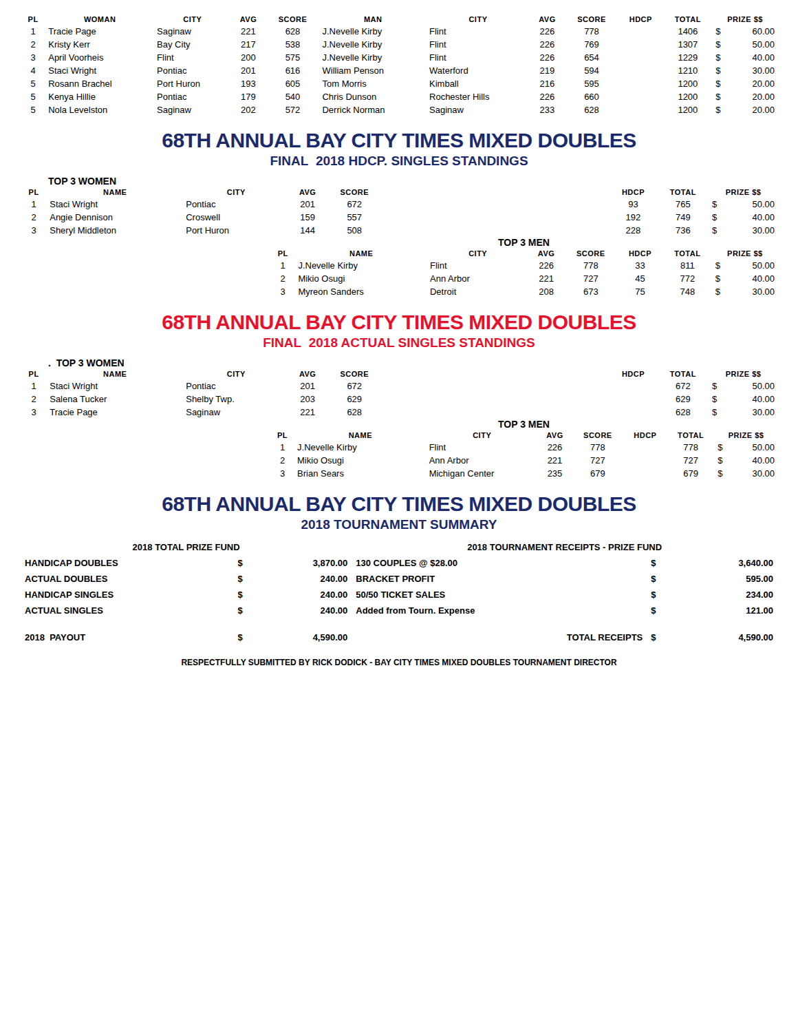| PL | WOMAN | CITY | AVG | SCORE | MAN | CITY | AVG | SCORE | HDCP | TOTAL | PRIZE $$ |
| --- | --- | --- | --- | --- | --- | --- | --- | --- | --- | --- | --- |
| 1 | Tracie Page | Saginaw | 221 | 628 | J.Nevelle Kirby | Flint | 226 | 778 | | 1406 | $ | 60.00 |
| 2 | Kristy Kerr | Bay City | 217 | 538 | J.Nevelle Kirby | Flint | 226 | 769 | | 1307 | $ | 50.00 |
| 3 | April Voorheis | Flint | 200 | 575 | J.Nevelle Kirby | Flint | 226 | 654 | | 1229 | $ | 40.00 |
| 4 | Staci Wright | Pontiac | 201 | 616 | William Penson | Waterford | 219 | 594 | | 1210 | $ | 30.00 |
| 5 | Rosann Brachel | Port Huron | 193 | 605 | Tom Morris | Kimball | 216 | 595 | | 1200 | $ | 20.00 |
| 5 | Kenya Hillie | Pontiac | 179 | 540 | Chris Dunson | Rochester Hills | 226 | 660 | | 1200 | $ | 20.00 |
| 5 | Nola Levelston | Saginaw | 202 | 572 | Derrick Norman | Saginaw | 233 | 628 | | 1200 | $ | 20.00 |
68TH ANNUAL BAY CITY TIMES MIXED DOUBLES
FINAL 2018 HDCP. SINGLES STANDINGS
TOP 3 WOMEN
| PL | NAME | CITY | AVG | SCORE | | HDCP | TOTAL | PRIZE $$ |
| --- | --- | --- | --- | --- | --- | --- | --- | --- |
| 1 | Staci Wright | Pontiac | 201 | 672 | | 93 | 765 | $ | 50.00 |
| 2 | Angie Dennison | Croswell | 159 | 557 | | 192 | 749 | $ | 40.00 |
| 3 | Sheryl Middleton | Port Huron | 144 | 508 | | 228 | 736 | $ | 30.00 |
TOP 3 MEN
| PL | NAME | CITY | AVG | SCORE | HDCP | TOTAL | PRIZE $$ |
| --- | --- | --- | --- | --- | --- | --- | --- |
| 1 | J.Nevelle Kirby | Flint | 226 | 778 | 33 | 811 | $ | 50.00 |
| 2 | Mikio Osugi | Ann Arbor | 221 | 727 | 45 | 772 | $ | 40.00 |
| 3 | Myreon Sanders | Detroit | 208 | 673 | 75 | 748 | $ | 30.00 |
68TH ANNUAL BAY CITY TIMES MIXED DOUBLES
FINAL 2018 ACTUAL SINGLES STANDINGS
. TOP 3 WOMEN
| PL | NAME | CITY | AVG | SCORE | | HDCP | TOTAL | PRIZE $$ |
| --- | --- | --- | --- | --- | --- | --- | --- | --- |
| 1 | Staci Wright | Pontiac | 201 | 672 | | | 672 | $ | 50.00 |
| 2 | Salena Tucker | Shelby Twp. | 203 | 629 | | | 629 | $ | 40.00 |
| 3 | Tracie Page | Saginaw | 221 | 628 | | | 628 | $ | 30.00 |
TOP 3 MEN
| PL | NAME | CITY | AVG | SCORE | HDCP | TOTAL | PRIZE $$ |
| --- | --- | --- | --- | --- | --- | --- | --- |
| 1 | J.Nevelle Kirby | Flint | 226 | 778 | | 778 | $ | 50.00 |
| 2 | Mikio Osugi | Ann Arbor | 221 | 727 | | 727 | $ | 40.00 |
| 3 | Brian Sears | Michigan Center | 235 | 679 | | 679 | $ | 30.00 |
68TH ANNUAL BAY CITY TIMES MIXED DOUBLES
2018 TOURNAMENT SUMMARY
| 2018 TOTAL PRIZE FUND | 2018 TOURNAMENT RECEIPTS - PRIZE FUND |
| HANDICAP DOUBLES | $ | 3,870.00 | 130 COUPLES @ $28.00 | $ | 3,640.00 |
| ACTUAL DOUBLES | $ | 240.00 | BRACKET PROFIT | $ | 595.00 |
| HANDICAP SINGLES | $ | 240.00 | 50/50 TICKET SALES | $ | 234.00 |
| ACTUAL SINGLES | $ | 240.00 | Added from Tourn. Expense | $ | 121.00 |
| 2018 PAYOUT | $ | 4,590.00 | TOTAL RECEIPTS | $ | 4,590.00 |
RESPECTFULLY SUBMITTED BY RICK DODICK - BAY CITY TIMES MIXED DOUBLES TOURNAMENT DIRECTOR